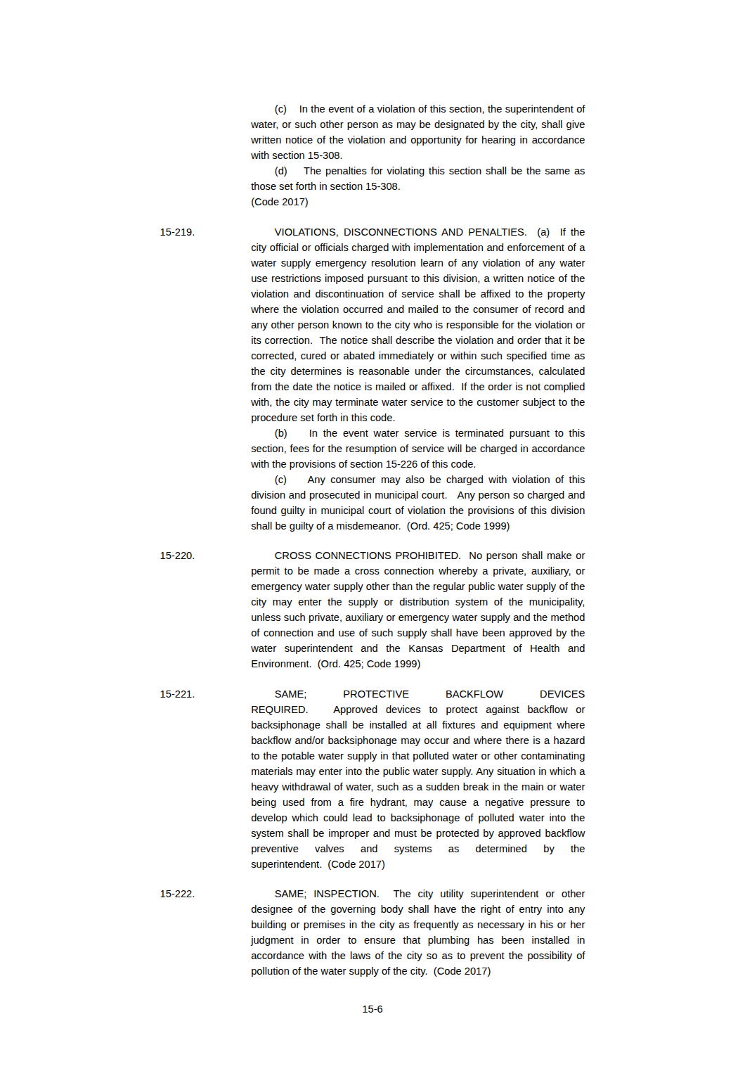(c) In the event of a violation of this section, the superintendent of water, or such other person as may be designated by the city, shall give written notice of the violation and opportunity for hearing in accordance with section 15-308.
(d) The penalties for violating this section shall be the same as those set forth in section 15-308.
(Code 2017)
15-219.
VIOLATIONS, DISCONNECTIONS AND PENALTIES. (a) If the city official or officials charged with implementation and enforcement of a water supply emergency resolution learn of any violation of any water use restrictions imposed pursuant to this division, a written notice of the violation and discontinuation of service shall be affixed to the property where the violation occurred and mailed to the consumer of record and any other person known to the city who is responsible for the violation or its correction. The notice shall describe the violation and order that it be corrected, cured or abated immediately or within such specified time as the city determines is reasonable under the circumstances, calculated from the date the notice is mailed or affixed. If the order is not complied with, the city may terminate water service to the customer subject to the procedure set forth in this code.
(b) In the event water service is terminated pursuant to this section, fees for the resumption of service will be charged in accordance with the provisions of section 15-226 of this code.
(c) Any consumer may also be charged with violation of this division and prosecuted in municipal court. Any person so charged and found guilty in municipal court of violation the provisions of this division shall be guilty of a misdemeanor. (Ord. 425; Code 1999)
15-220.
CROSS CONNECTIONS PROHIBITED. No person shall make or permit to be made a cross connection whereby a private, auxiliary, or emergency water supply other than the regular public water supply of the city may enter the supply or distribution system of the municipality, unless such private, auxiliary or emergency water supply and the method of connection and use of such supply shall have been approved by the water superintendent and the Kansas Department of Health and Environment. (Ord. 425; Code 1999)
15-221.
SAME; PROTECTIVE BACKFLOW DEVICES REQUIRED. Approved devices to protect against backflow or backsiphonage shall be installed at all fixtures and equipment where backflow and/or backsiphonage may occur and where there is a hazard to the potable water supply in that polluted water or other contaminating materials may enter into the public water supply. Any situation in which a heavy withdrawal of water, such as a sudden break in the main or water being used from a fire hydrant, may cause a negative pressure to develop which could lead to backsiphonage of polluted water into the system shall be improper and must be protected by approved backflow preventive valves and systems as determined by the superintendent. (Code 2017)
15-222.
SAME; INSPECTION. The city utility superintendent or other designee of the governing body shall have the right of entry into any building or premises in the city as frequently as necessary in his or her judgment in order to ensure that plumbing has been installed in accordance with the laws of the city so as to prevent the possibility of pollution of the water supply of the city. (Code 2017)
15-6